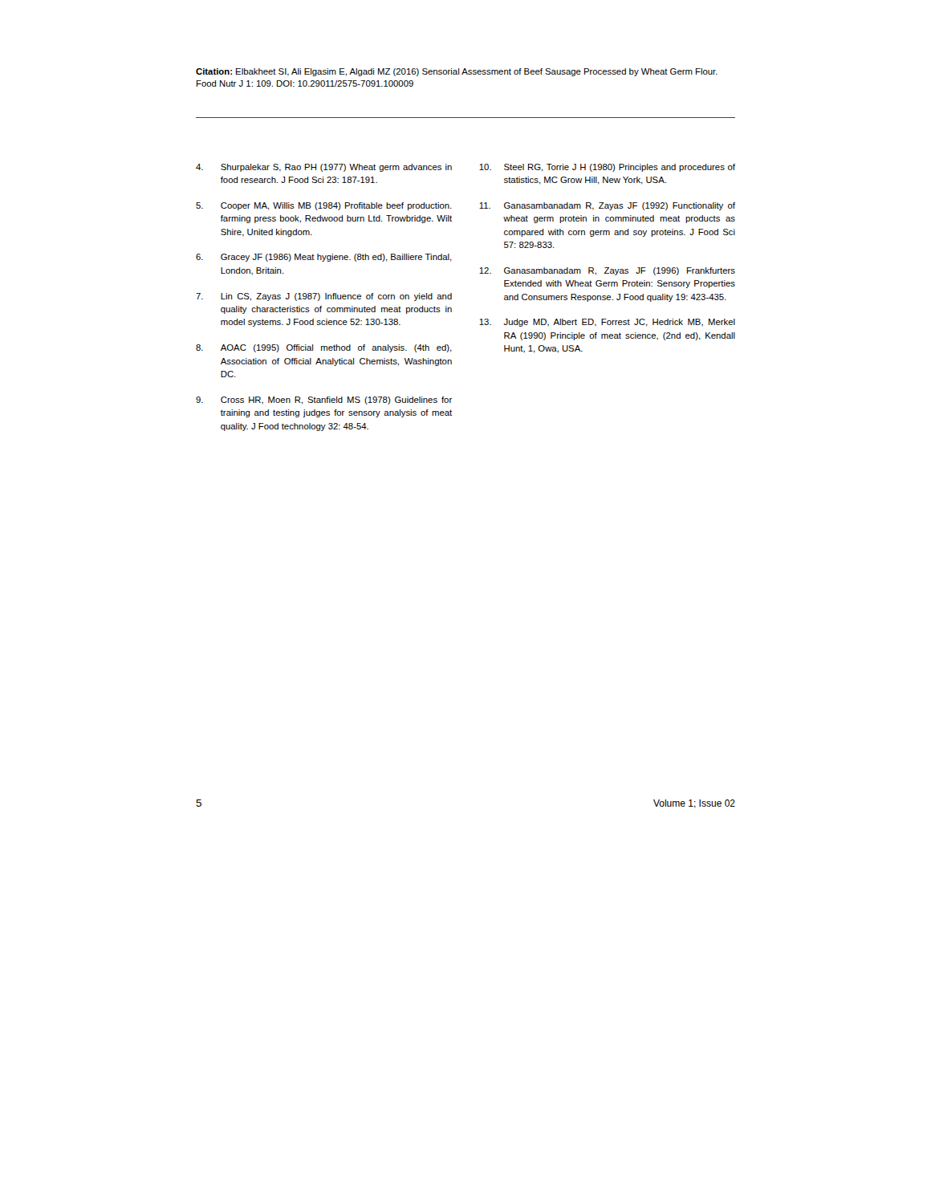Citation: Elbakheet SI, Ali Elgasim E, Algadi MZ (2016) Sensorial Assessment of Beef Sausage Processed by Wheat Germ Flour. Food Nutr J 1: 109. DOI: 10.29011/2575-7091.100009
4. Shurpalekar S, Rao PH (1977) Wheat germ advances in food research. J Food Sci 23: 187-191.
5. Cooper MA, Willis MB (1984) Profitable beef production. farming press book, Redwood burn Ltd. Trowbridge. Wilt Shire, United kingdom.
6. Gracey JF (1986) Meat hygiene. (8th ed), Bailliere Tindal, London, Britain.
7. Lin CS, Zayas J (1987) Influence of corn on yield and quality characteristics of comminuted meat products in model systems. J Food science 52: 130-138.
8. AOAC (1995) Official method of analysis. (4th ed), Association of Official Analytical Chemists, Washington DC.
9. Cross HR, Moen R, Stanfield MS (1978) Guidelines for training and testing judges for sensory analysis of meat quality. J Food technology 32: 48-54.
10. Steel RG, Torrie J H (1980) Principles and procedures of statistics, MC Grow Hill, New York, USA.
11. Ganasambanadam R, Zayas JF (1992) Functionality of wheat germ protein in comminuted meat products as compared with corn germ and soy proteins. J Food Sci 57: 829-833.
12. Ganasambanadam R, Zayas JF (1996) Frankfurters Extended with Wheat Germ Protein: Sensory Properties and Consumers Response. J Food quality 19: 423-435.
13. Judge MD, Albert ED, Forrest JC, Hedrick MB, Merkel RA (1990) Principle of meat science, (2nd ed), Kendall Hunt, 1, Owa, USA.
5
Volume 1; Issue 02